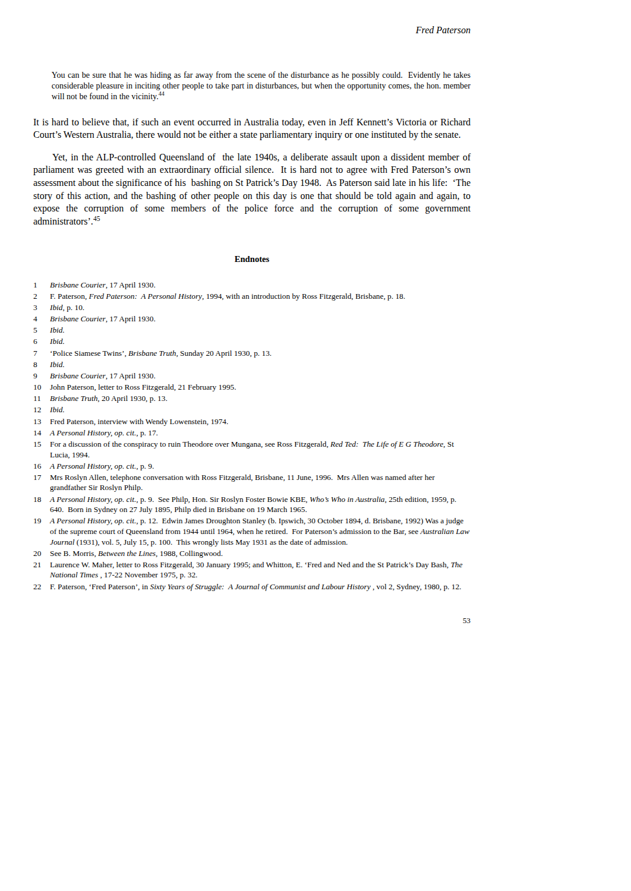Fred Paterson
You can be sure that he was hiding as far away from the scene of the disturbance as he possibly could. Evidently he takes considerable pleasure in inciting other people to take part in disturbances, but when the opportunity comes, the hon. member will not be found in the vicinity.44
It is hard to believe that, if such an event occurred in Australia today, even in Jeff Kennett’s Victoria or Richard Court’s Western Australia, there would not be either a state parliamentary inquiry or one instituted by the senate.
Yet, in the ALP-controlled Queensland of the late 1940s, a deliberate assault upon a dissident member of parliament was greeted with an extraordinary official silence. It is hard not to agree with Fred Paterson’s own assessment about the significance of his bashing on St Patrick’s Day 1948. As Paterson said late in his life: ‘The story of this action, and the bashing of other people on this day is one that should be told again and again, to expose the corruption of some members of the police force and the corruption of some government administrators’.45
Endnotes
1 Brisbane Courier, 17 April 1930.
2 F. Paterson, Fred Paterson: A Personal History, 1994, with an introduction by Ross Fitzgerald, Brisbane, p. 18.
3 Ibid, p. 10.
4 Brisbane Courier, 17 April 1930.
5 Ibid.
6 Ibid.
7‘Police Siamese Twins’, Brisbane Truth, Sunday 20 April 1930, p. 13.
8 Ibid.
9 Brisbane Courier, 17 April 1930.
10 John Paterson, letter to Ross Fitzgerald, 21 February 1995.
11 Brisbane Truth, 20 April 1930, p. 13.
12 Ibid.
13 Fred Paterson, interview with Wendy Lowenstein, 1974.
14 A Personal History, op. cit., p. 17.
15 For a discussion of the conspiracy to ruin Theodore over Mungana, see Ross Fitzgerald, Red Ted: The Life of E G Theodore, St Lucia, 1994.
16 A Personal History, op. cit., p. 9.
17 Mrs Roslyn Allen, telephone conversation with Ross Fitzgerald, Brisbane, 11 June, 1996. Mrs Allen was named after her grandfather Sir Roslyn Philp.
18 A Personal History, op. cit., p. 9. See Philp, Hon. Sir Roslyn Foster Bowie KBE, Who’s Who in Australia, 25th edition, 1959, p. 640. Born in Sydney on 27 July 1895, Philp died in Brisbane on 19 March 1965.
19 A Personal History, op. cit., p. 12. Edwin James Droughton Stanley (b. Ipswich, 30 October 1894, d. Brisbane, 1992) Was a judge of the supreme court of Queensland from 1944 until 1964, when he retired. For Paterson’s admission to the Bar, see Australian Law Journal (1931), vol. 5, July 15, p. 100. This wrongly lists May 1931 as the date of admission.
20 See B. Morris, Between the Lines, 1988, Collingwood.
21 Laurence W. Maher, letter to Ross Fitzgerald, 30 January 1995; and Whitton, E. ‘Fred and Ned and the St Patrick’s Day Bash, The National Times , 17-22 November 1975, p. 32.
22 F. Paterson, ‘Fred Paterson’, in Sixty Years of Struggle: A Journal of Communist and Labour History , vol 2, Sydney, 1980, p. 12.
53